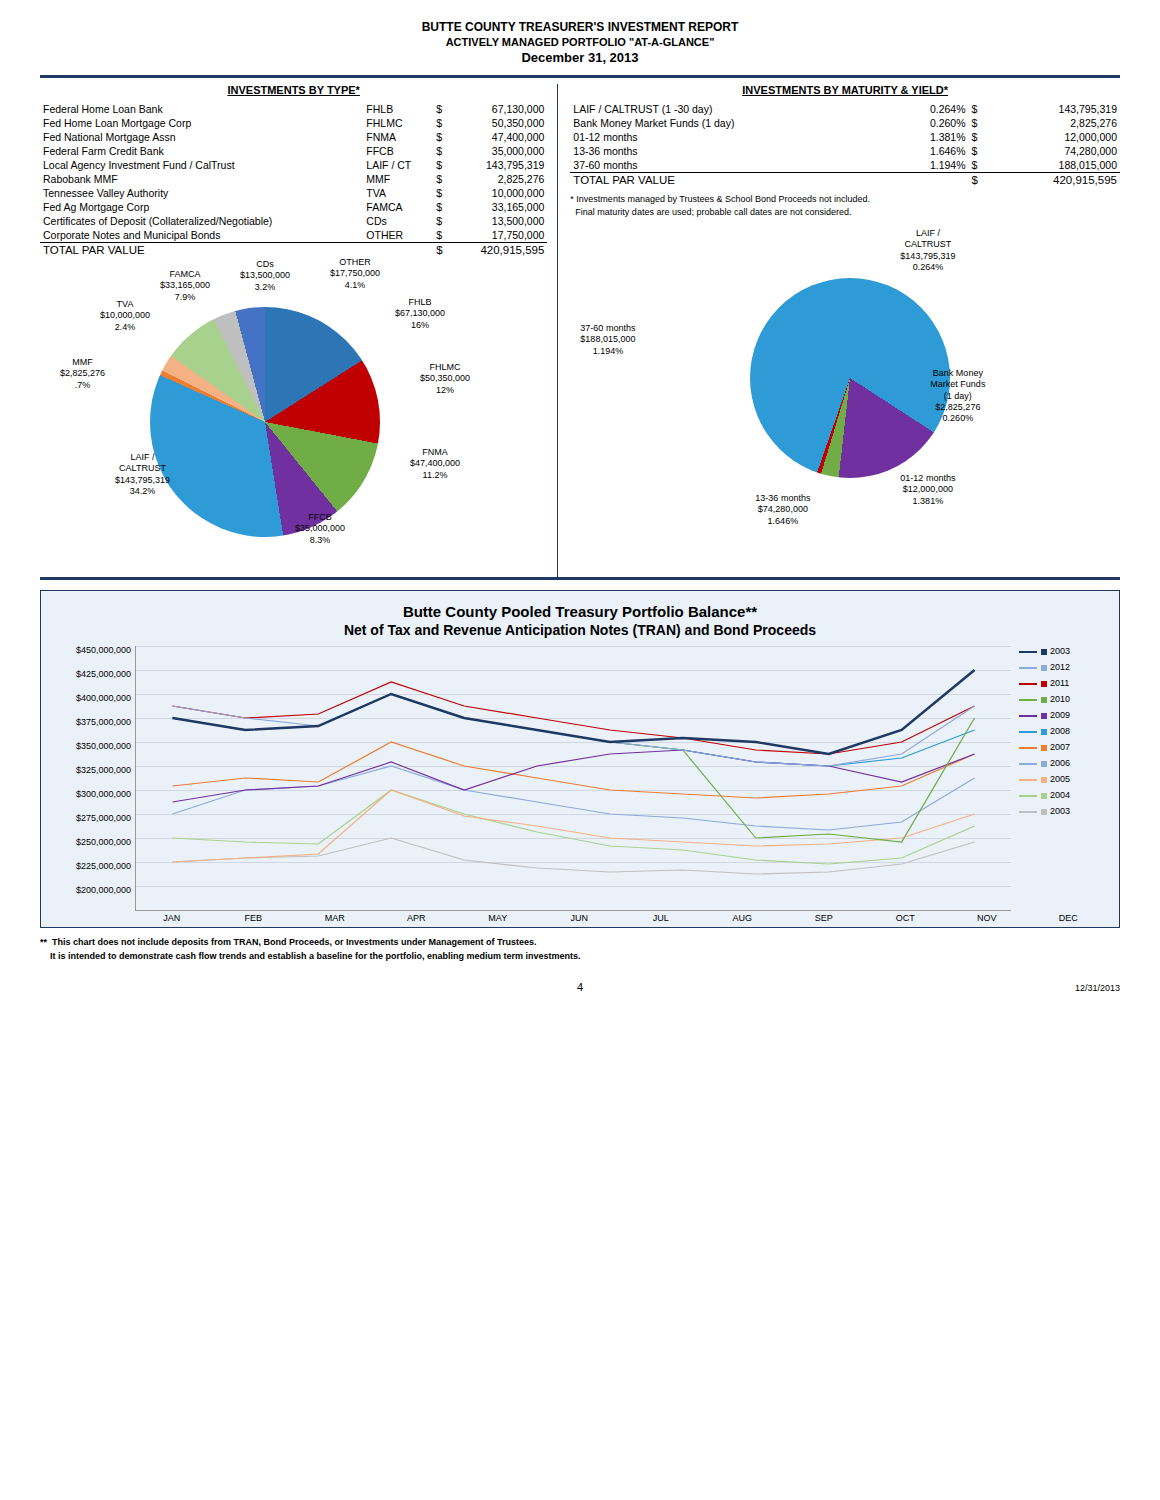BUTTE COUNTY TREASURER'S INVESTMENT REPORT
ACTIVELY MANAGED PORTFOLIO "AT-A-GLANCE"
December 31, 2013
INVESTMENTS BY TYPE*
| Federal Home Loan Bank | FHLB | $ | 67,130,000 |
| Fed Home Loan Mortgage Corp | FHLMC | $ | 50,350,000 |
| Fed National Mortgage Assn | FNMA | $ | 47,400,000 |
| Federal Farm Credit Bank | FFCB | $ | 35,000,000 |
| Local Agency Investment Fund / CalTrust | LAIF / CT | $ | 143,795,319 |
| Rabobank MMF | MMF | $ | 2,825,276 |
| Tennessee Valley Authority | TVA | $ | 10,000,000 |
| Fed Ag Mortgage Corp | FAMCA | $ | 33,165,000 |
| Certificates of Deposit (Collateralized/Negotiable) | CDs | $ | 13,500,000 |
| Corporate Notes and Municipal Bonds | OTHER | $ | 17,750,000 |
| TOTAL PAR VALUE | $ | 420,915,595 |
CDs
$13,500,000
3.2% OTHER
$17,750,000
4.1% FAMCA
$33,165,000
7.9% TVA
$10,000,000
2.4% MMF
$2,825,276
.7% FHLB
$67,130,000
16% FHLMC
$50,350,000
12% FNMA
$47,400,000
11.2% FFCB
$35,000,000
8.3% LAIF /
CALTRUST
$143,795,319
34.2%
INVESTMENTS BY MATURITY & YIELD*
| LAIF / CALTRUST (1 -30 day) | 0.264% | $ | 143,795,319 |
| Bank Money Market Funds (1 day) | 0.260% | $ | 2,825,276 |
| 01-12 months | 1.381% | $ | 12,000,000 |
| 13-36 months | 1.646% | $ | 74,280,000 |
| 37-60 months | 1.194% | $ | 188,015,000 |
| TOTAL PAR VALUE | | $ | 420,915,595 |
* Investments managed by Trustees & School Bond Proceeds not included.
Final maturity dates are used; probable call dates are not considered.
LAIF /
CALTRUST
$143,795,319
0.264% 37-60 months
$188,015,000
1.194% Bank Money
Market Funds
(1 day)
$2,825,276
0.260% 01-12 months
$12,000,000
1.381% 13-36 months
$74,280,000
1.646%
Butte County Pooled Treasury Portfolio Balance**
Net of Tax and Revenue Anticipation Notes (TRAN) and Bond Proceeds
$450,000,000
$425,000,000
$400,000,000
$375,000,000
$350,000,000
$325,000,000
$300,000,000
$275,000,000
$250,000,000
$225,000,000
$200,000,000
2003
2012
2011
2010
2009
2008
2007
2006
2005
2004
2003
JAN
FEB
MAR
APR
MAY
JUN
JUL
AUG
SEP
OCT
NOV
DEC
** This chart does not include deposits from TRAN, Bond Proceeds, or Investments under Management of Trustees.
It is intended to demonstrate cash flow trends and establish a baseline for the portfolio, enabling medium term investments.
4
12/31/2013